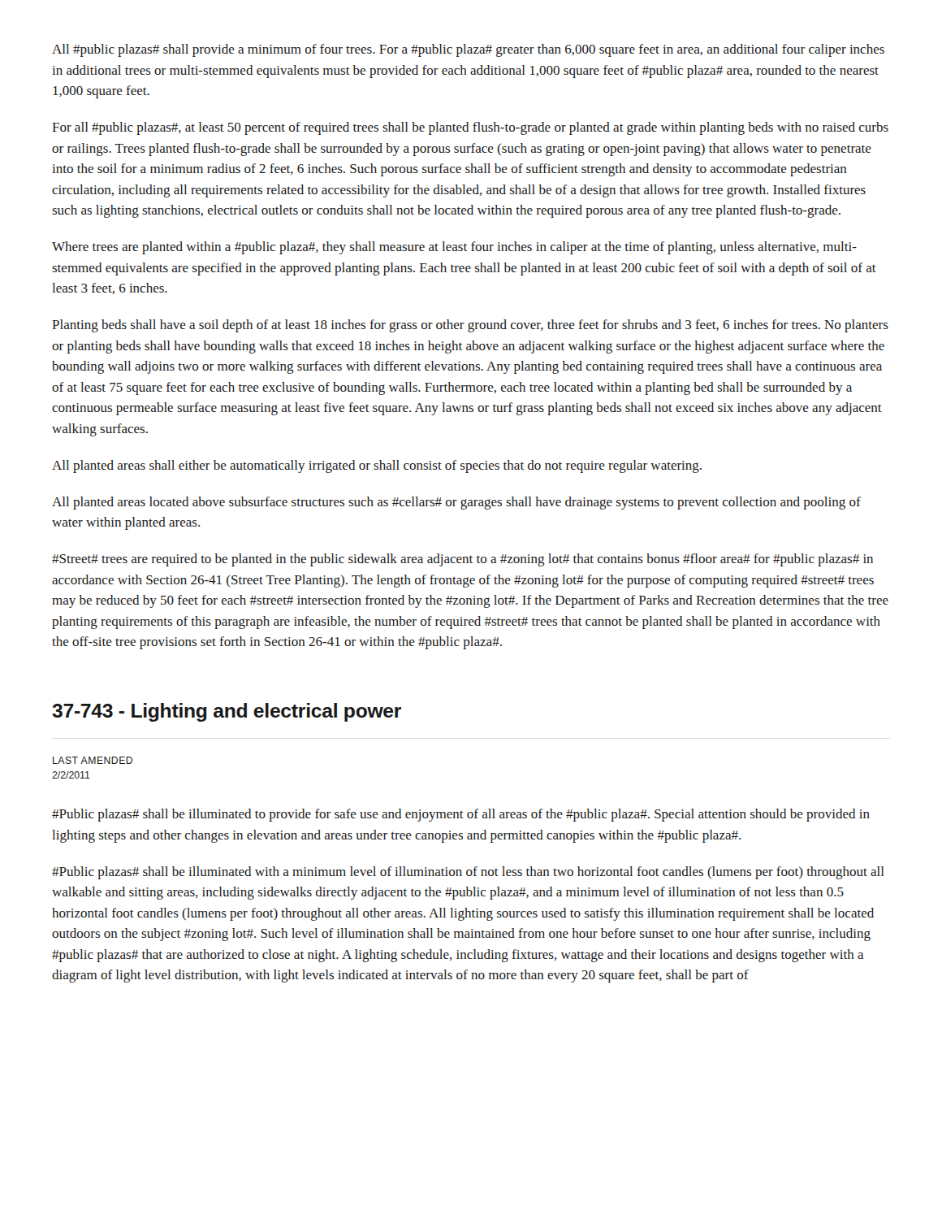All #public plazas# shall provide a minimum of four trees. For a #public plaza# greater than 6,000 square feet in area, an additional four caliper inches in additional trees or multi-stemmed equivalents must be provided for each additional 1,000 square feet of #public plaza# area, rounded to the nearest 1,000 square feet.
For all #public plazas#, at least 50 percent of required trees shall be planted flush-to-grade or planted at grade within planting beds with no raised curbs or railings. Trees planted flush-to-grade shall be surrounded by a porous surface (such as grating or open-joint paving) that allows water to penetrate into the soil for a minimum radius of 2 feet, 6 inches. Such porous surface shall be of sufficient strength and density to accommodate pedestrian circulation, including all requirements related to accessibility for the disabled, and shall be of a design that allows for tree growth. Installed fixtures such as lighting stanchions, electrical outlets or conduits shall not be located within the required porous area of any tree planted flush-to-grade.
Where trees are planted within a #public plaza#, they shall measure at least four inches in caliper at the time of planting, unless alternative, multi-stemmed equivalents are specified in the approved planting plans. Each tree shall be planted in at least 200 cubic feet of soil with a depth of soil of at least 3 feet, 6 inches.
Planting beds shall have a soil depth of at least 18 inches for grass or other ground cover, three feet for shrubs and 3 feet, 6 inches for trees. No planters or planting beds shall have bounding walls that exceed 18 inches in height above an adjacent walking surface or the highest adjacent surface where the bounding wall adjoins two or more walking surfaces with different elevations. Any planting bed containing required trees shall have a continuous area of at least 75 square feet for each tree exclusive of bounding walls. Furthermore, each tree located within a planting bed shall be surrounded by a continuous permeable surface measuring at least five feet square. Any lawns or turf grass planting beds shall not exceed six inches above any adjacent walking surfaces.
All planted areas shall either be automatically irrigated or shall consist of species that do not require regular watering.
All planted areas located above subsurface structures such as #cellars# or garages shall have drainage systems to prevent collection and pooling of water within planted areas.
#Street# trees are required to be planted in the public sidewalk area adjacent to a #zoning lot# that contains bonus #floor area# for #public plazas# in accordance with Section 26-41 (Street Tree Planting). The length of frontage of the #zoning lot# for the purpose of computing required #street# trees may be reduced by 50 feet for each #street# intersection fronted by the #zoning lot#. If the Department of Parks and Recreation determines that the tree planting requirements of this paragraph are infeasible, the number of required #street# trees that cannot be planted shall be planted in accordance with the off-site tree provisions set forth in Section 26-41 or within the #public plaza#.
37-743 - Lighting and electrical power
Last Amended2/2/2011
#Public plazas# shall be illuminated to provide for safe use and enjoyment of all areas of the #public plaza#. Special attention should be provided in lighting steps and other changes in elevation and areas under tree canopies and permitted canopies within the #public plaza#.
#Public plazas# shall be illuminated with a minimum level of illumination of not less than two horizontal foot candles (lumens per foot) throughout all walkable and sitting areas, including sidewalks directly adjacent to the #public plaza#, and a minimum level of illumination of not less than 0.5 horizontal foot candles (lumens per foot) throughout all other areas. All lighting sources used to satisfy this illumination requirement shall be located outdoors on the subject #zoning lot#. Such level of illumination shall be maintained from one hour before sunset to one hour after sunrise, including #public plazas# that are authorized to close at night. A lighting schedule, including fixtures, wattage and their locations and designs together with a diagram of light level distribution, with light levels indicated at intervals of no more than every 20 square feet, shall be part of